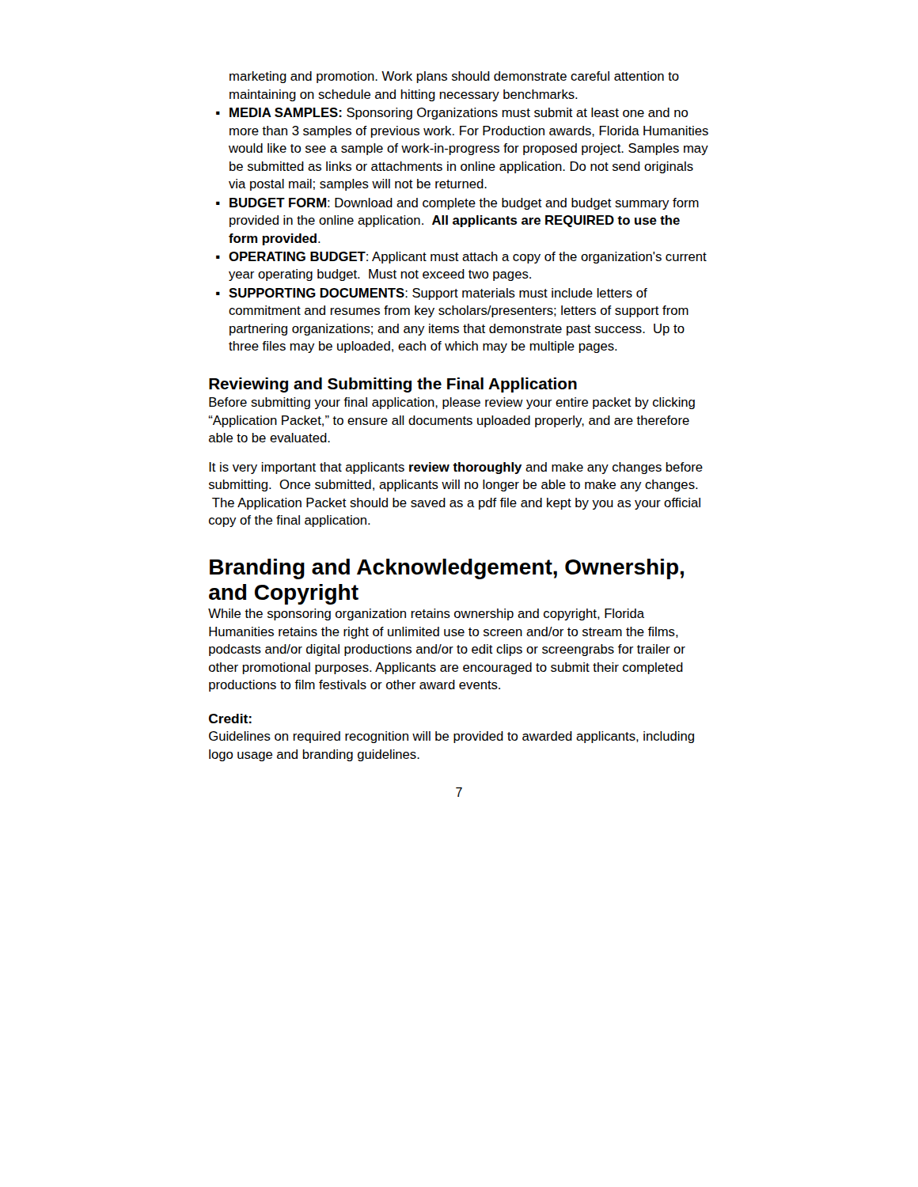marketing and promotion. Work plans should demonstrate careful attention to maintaining on schedule and hitting necessary benchmarks.
MEDIA SAMPLES: Sponsoring Organizations must submit at least one and no more than 3 samples of previous work. For Production awards, Florida Humanities would like to see a sample of work-in-progress for proposed project. Samples may be submitted as links or attachments in online application. Do not send originals via postal mail; samples will not be returned.
BUDGET FORM: Download and complete the budget and budget summary form provided in the online application. All applicants are REQUIRED to use the form provided.
OPERATING BUDGET: Applicant must attach a copy of the organization's current year operating budget. Must not exceed two pages.
SUPPORTING DOCUMENTS: Support materials must include letters of commitment and resumes from key scholars/presenters; letters of support from partnering organizations; and any items that demonstrate past success. Up to three files may be uploaded, each of which may be multiple pages.
Reviewing and Submitting the Final Application
Before submitting your final application, please review your entire packet by clicking “Application Packet,” to ensure all documents uploaded properly, and are therefore able to be evaluated.
It is very important that applicants review thoroughly and make any changes before submitting. Once submitted, applicants will no longer be able to make any changes. The Application Packet should be saved as a pdf file and kept by you as your official copy of the final application.
Branding and Acknowledgement, Ownership, and Copyright
While the sponsoring organization retains ownership and copyright, Florida Humanities retains the right of unlimited use to screen and/or to stream the films, podcasts and/or digital productions and/or to edit clips or screengrabs for trailer or other promotional purposes. Applicants are encouraged to submit their completed productions to film festivals or other award events.
Credit:
Guidelines on required recognition will be provided to awarded applicants, including logo usage and branding guidelines.
7